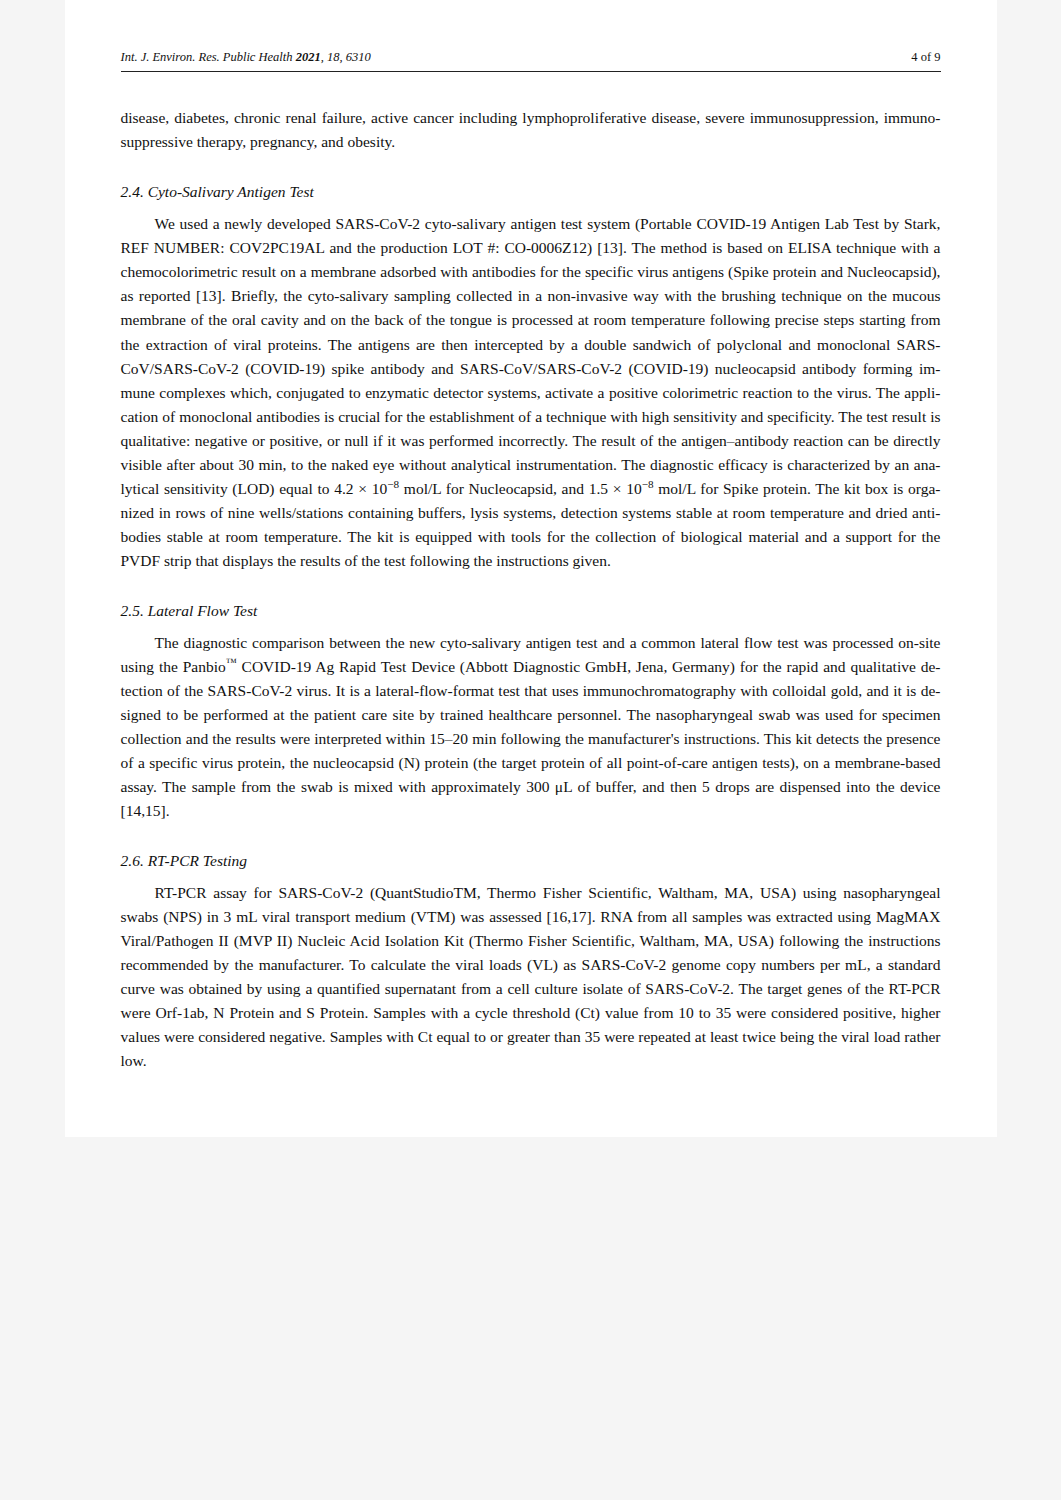Int. J. Environ. Res. Public Health 2021, 18, 6310 4 of 9
disease, diabetes, chronic renal failure, active cancer including lymphoproliferative disease, severe immunosuppression, immunosuppressive therapy, pregnancy, and obesity.
2.4. Cyto-Salivary Antigen Test
We used a newly developed SARS-CoV-2 cyto-salivary antigen test system (Portable COVID-19 Antigen Lab Test by Stark, REF NUMBER: COV2PC19AL and the production LOT #: CO-0006Z12) [13]. The method is based on ELISA technique with a chemocolorimetric result on a membrane adsorbed with antibodies for the specific virus antigens (Spike protein and Nucleocapsid), as reported [13]. Briefly, the cyto-salivary sampling collected in a non-invasive way with the brushing technique on the mucous membrane of the oral cavity and on the back of the tongue is processed at room temperature following precise steps starting from the extraction of viral proteins. The antigens are then intercepted by a double sandwich of polyclonal and monoclonal SARS-CoV/SARS-CoV-2 (COVID-19) spike antibody and SARS-CoV/SARS-CoV-2 (COVID-19) nucleocapsid antibody forming immune complexes which, conjugated to enzymatic detector systems, activate a positive colorimetric reaction to the virus. The application of monoclonal antibodies is crucial for the establishment of a technique with high sensitivity and specificity. The test result is qualitative: negative or positive, or null if it was performed incorrectly. The result of the antigen–antibody reaction can be directly visible after about 30 min, to the naked eye without analytical instrumentation. The diagnostic efficacy is characterized by an analytical sensitivity (LOD) equal to 4.2 × 10−8 mol/L for Nucleocapsid, and 1.5 × 10−8 mol/L for Spike protein. The kit box is organized in rows of nine wells/stations containing buffers, lysis systems, detection systems stable at room temperature and dried antibodies stable at room temperature. The kit is equipped with tools for the collection of biological material and a support for the PVDF strip that displays the results of the test following the instructions given.
2.5. Lateral Flow Test
The diagnostic comparison between the new cyto-salivary antigen test and a common lateral flow test was processed on-site using the Panbio™ COVID-19 Ag Rapid Test Device (Abbott Diagnostic GmbH, Jena, Germany) for the rapid and qualitative detection of the SARS-CoV-2 virus. It is a lateral-flow-format test that uses immunochromatography with colloidal gold, and it is designed to be performed at the patient care site by trained healthcare personnel. The nasopharyngeal swab was used for specimen collection and the results were interpreted within 15–20 min following the manufacturer's instructions. This kit detects the presence of a specific virus protein, the nucleocapsid (N) protein (the target protein of all point-of-care antigen tests), on a membrane-based assay. The sample from the swab is mixed with approximately 300 μL of buffer, and then 5 drops are dispensed into the device [14,15].
2.6. RT-PCR Testing
RT-PCR assay for SARS-CoV-2 (QuantStudioTM, Thermo Fisher Scientific, Waltham, MA, USA) using nasopharyngeal swabs (NPS) in 3 mL viral transport medium (VTM) was assessed [16,17]. RNA from all samples was extracted using MagMAX Viral/Pathogen II (MVP II) Nucleic Acid Isolation Kit (Thermo Fisher Scientific, Waltham, MA, USA) following the instructions recommended by the manufacturer. To calculate the viral loads (VL) as SARS-CoV-2 genome copy numbers per mL, a standard curve was obtained by using a quantified supernatant from a cell culture isolate of SARS-CoV-2. The target genes of the RT-PCR were Orf-1ab, N Protein and S Protein. Samples with a cycle threshold (Ct) value from 10 to 35 were considered positive, higher values were considered negative. Samples with Ct equal to or greater than 35 were repeated at least twice being the viral load rather low.